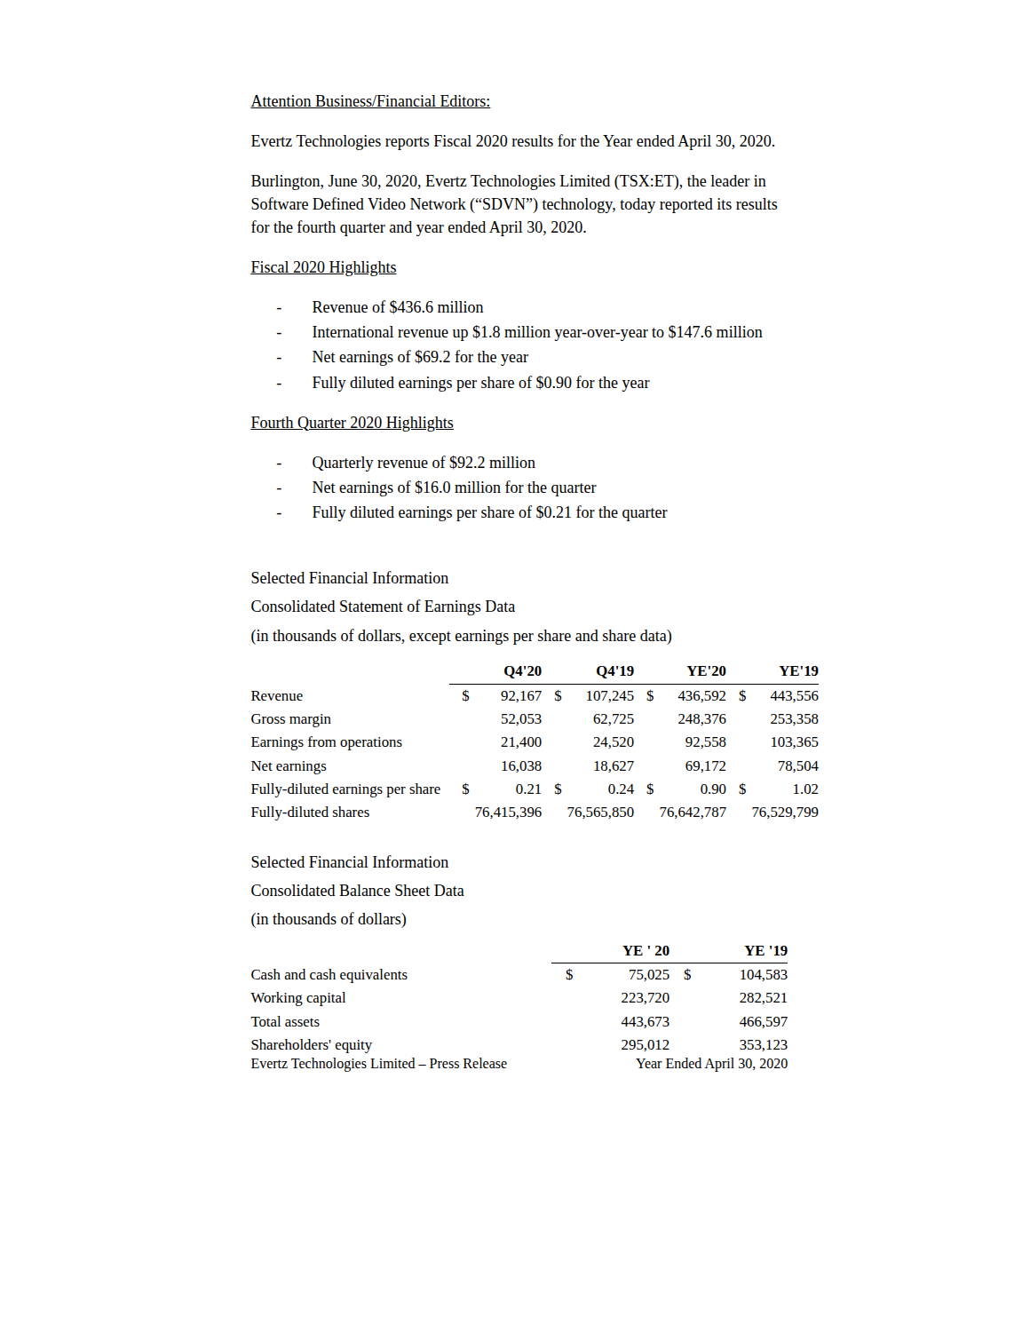Attention Business/Financial Editors:
Evertz Technologies reports Fiscal 2020 results for the Year ended April 30, 2020.
Burlington, June 30, 2020, Evertz Technologies Limited (TSX:ET), the leader in Software Defined Video Network (“SDVN”) technology, today reported its results for the fourth quarter and year ended April 30, 2020.
Fiscal 2020 Highlights
Revenue of $436.6 million
International revenue up $1.8 million year-over-year to $147.6 million
Net earnings of $69.2 for the year
Fully diluted earnings per share of $0.90 for the year
Fourth Quarter 2020 Highlights
Quarterly revenue of $92.2 million
Net earnings of $16.0 million for the quarter
Fully diluted earnings per share of $0.21 for the quarter
Selected Financial Information
Consolidated Statement of Earnings Data
(in thousands of dollars, except earnings per share and share data)
| | Q4'20 | Q4'19 | YE'20 | YE'19 |
| Revenue | $ | 92,167 | $ | 107,245 | $ | 436,592 | $ | 443,556 |
| Gross margin | | 52,053 | | 62,725 | | 248,376 | | 253,358 |
| Earnings from operations | | 21,400 | | 24,520 | | 92,558 | | 103,365 |
| Net earnings | | 16,038 | | 18,627 | | 69,172 | | 78,504 |
| Fully-diluted earnings per share | $ | 0.21 | $ | 0.24 | $ | 0.90 | $ | 1.02 |
| Fully-diluted shares | | 76,415,396 | | 76,565,850 | | 76,642,787 | | 76,529,799 |
Selected Financial Information
Consolidated Balance Sheet Data
(in thousands of dollars)
| | YE ' 20 | YE '19 |
| Cash and cash equivalents | $ | 75,025 | $ | 104,583 |
| Working capital | | 223,720 | | 282,521 |
| Total assets | | 443,673 | | 466,597 |
| Shareholders' equity | | 295,012 | | 353,123 |
Evertz Technologies Limited – Press Release Year Ended April 30, 2020